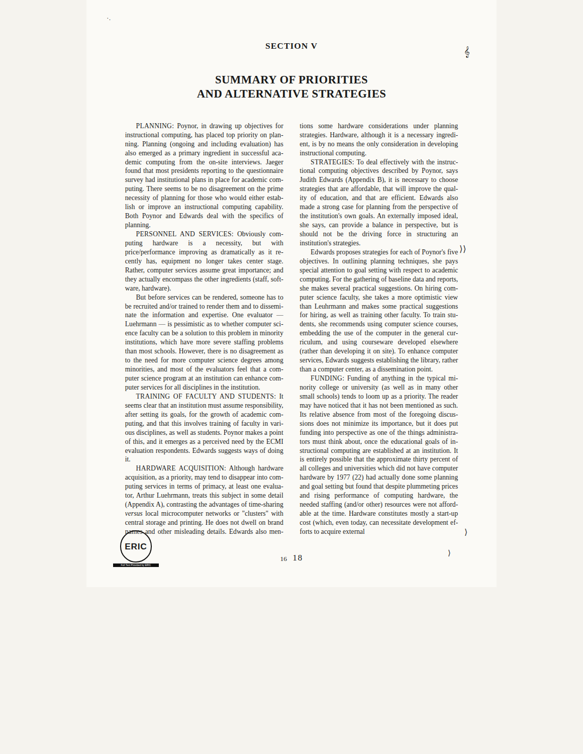·.
𝄞
⟩⟩
⟩
⟩
SECTION V
SUMMARY OF PRIORITIES
AND ALTERNATIVE STRATEGIES
PLANNING: Poynor, in drawing up objectives for instructional computing, has placed top priority on planning. Planning (ongoing and including evaluation) has also emerged as a primary ingredient in successful academic computing from the on-site interviews. Jaeger found that most presidents reporting to the questionnaire survey had institutional plans in place for academic computing. There seems to be no disagreement on the prime necessity of planning for those who would either establish or improve an instructional computing capability. Both Poynor and Edwards deal with the specifics of planning.
PERSONNEL AND SERVICES: Obviously computing hardware is a necessity, but with price/performance improving as dramatically as it recently has, equipment no longer takes center stage. Rather, computer services assume great importance; and they actually encompass the other ingredients (staff, software, hardware).
But before services can be rendered, someone has to be recruited and/or trained to render them and to disseminate the information and expertise. One evaluator — Luehrmann — is pessimistic as to whether computer science faculty can be a solution to this problem in minority institutions, which have more severe staffing problems than most schools. However, there is no disagreement as to the need for more computer science degrees among minorities, and most of the evaluators feel that a computer science program at an institution can enhance computer services for all disciplines in the institution.
TRAINING OF FACULTY AND STUDENTS: It seems clear that an institution must assume responsibility, after setting its goals, for the growth of academic computing, and that this involves training of faculty in various disciplines, as well as students. Poynor makes a point of this, and it emerges as a perceived need by the ECMI evaluation respondents. Edwards suggests ways of doing it.
HARDWARE ACQUISITION: Although hardware acquisition, as a priority, may tend to disappear into computing services in terms of primacy, at least one evaluator, Arthur Luehrmann, treats this subject in some detail (Appendix A), contrasting the advantages of time-sharing versus local microcomputer networks or "clusters" with central storage and printing. He does not dwell on brand names and other misleading details. Edwards also mentions some hardware considerations under planning strategies. Hardware, although it is a necessary ingredient, is by no means the only consideration in developing instructional computing.
STRATEGIES: To deal effectively with the instructional computing objectives described by Poynor, says Judith Edwards (Appendix B), it is necessary to choose strategies that are affordable, that will improve the quality of education, and that are efficient. Edwards also made a strong case for planning from the perspective of the institution's own goals. An externally imposed ideal, she says, can provide a balance in perspective, but is should not be the driving force in structuring an institution's strategies.
Edwards proposes strategies for each of Poynor's five objectives. In outlining planning techniques, she pays special attention to goal setting with respect to academic computing. For the gathering of baseline data and reports, she makes several practical suggestions. On hiring computer science faculty, she takes a more optimistic view than Leuhrmann and makes some practical suggestions for hiring, as well as training other faculty. To train students, she recommends using computer science courses, embedding the use of the computer in the general curriculum, and using courseware developed elsewhere (rather than developing it on site). To enhance computer services, Edwards suggests establishing the library, rather than a computer center, as a dissemination point.
FUNDING: Funding of anything in the typical minority college or university (as well as in many other small schools) tends to loom up as a priority. The reader may have noticed that it has not been mentioned as such. Its relative absence from most of the foregoing discussions does not minimize its importance, but it does put funding into perspective as one of the things administrators must think about, once the educational goals of instructional computing are established at an institution. It is entirely possible that the approximate thirty percent of all colleges and universities which did not have computer hardware by 1977 (22) had actually done some planning and goal setting but found that despite plummeting prices and rising performance of computing hardware, the needed staffing (and/or other) resources were not affordable at the time. Hardware constitutes mostly a start-up cost (which, even today, can necessitate development efforts to acquire external
16 18
ERIC
Full Text Provided by ERIC